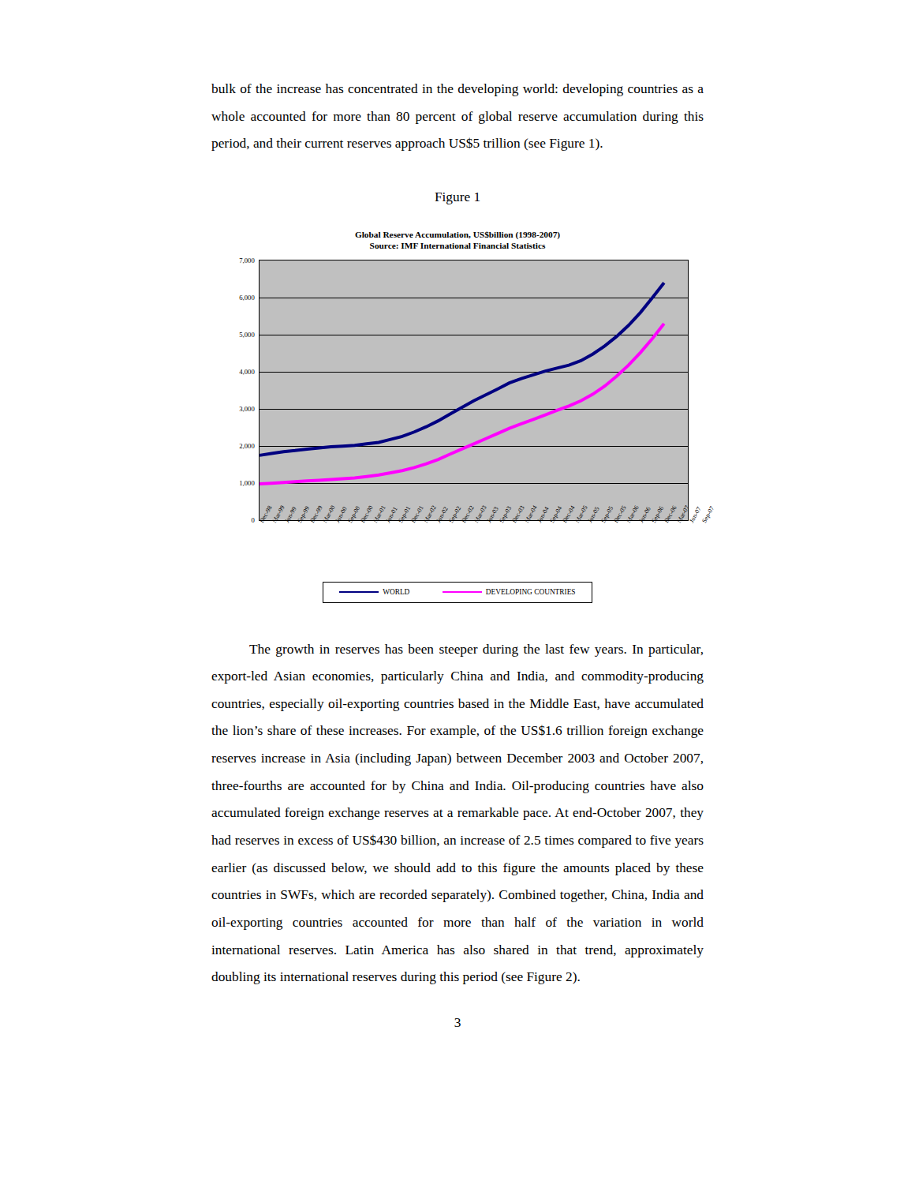bulk of the increase has concentrated in the developing world: developing countries as a whole accounted for more than 80 percent of global reserve accumulation during this period, and their current reserves approach US$5 trillion (see Figure 1).
Figure 1
Global Reserve Accumulation, US$billion (1998-2007)
Source: IMF International Financial Statistics
7,000 6,000 5,000 4,000 3,000 2,000 1,000 0
Dec-98 Mar-99 Jun-99 Sep-99 Dec-99 Mar-00 Jun-00 Sep-00 Dec-00 Mar-01 Jun-01 Sep-01 Dec-01 Mar-02 Jun-02 Sep-02 Dec-02 Mar-03 Jun-03 Sep-03 Dec-03 Mar-04 Jun-04 Sep-04 Dec-04 Mar-05 Jun-05 Sep-05 Dec-05 Mar-06 Jun-06 Sep-06 Dec-06 Mar-07 Jun-07 Sep-07
WORLD
DEVELOPING COUNTRIES
The growth in reserves has been steeper during the last few years. In particular, export-led Asian economies, particularly China and India, and commodity-producing countries, especially oil-exporting countries based in the Middle East, have accumulated the lion’s share of these increases. For example, of the US$1.6 trillion foreign exchange reserves increase in Asia (including Japan) between December 2003 and October 2007, three-fourths are accounted for by China and India. Oil-producing countries have also accumulated foreign exchange reserves at a remarkable pace. At end-October 2007, they had reserves in excess of US$430 billion, an increase of 2.5 times compared to five years earlier (as discussed below, we should add to this figure the amounts placed by these countries in SWFs, which are recorded separately). Combined together, China, India and oil-exporting countries accounted for more than half of the variation in world international reserves. Latin America has also shared in that trend, approximately doubling its international reserves during this period (see Figure 2).
3